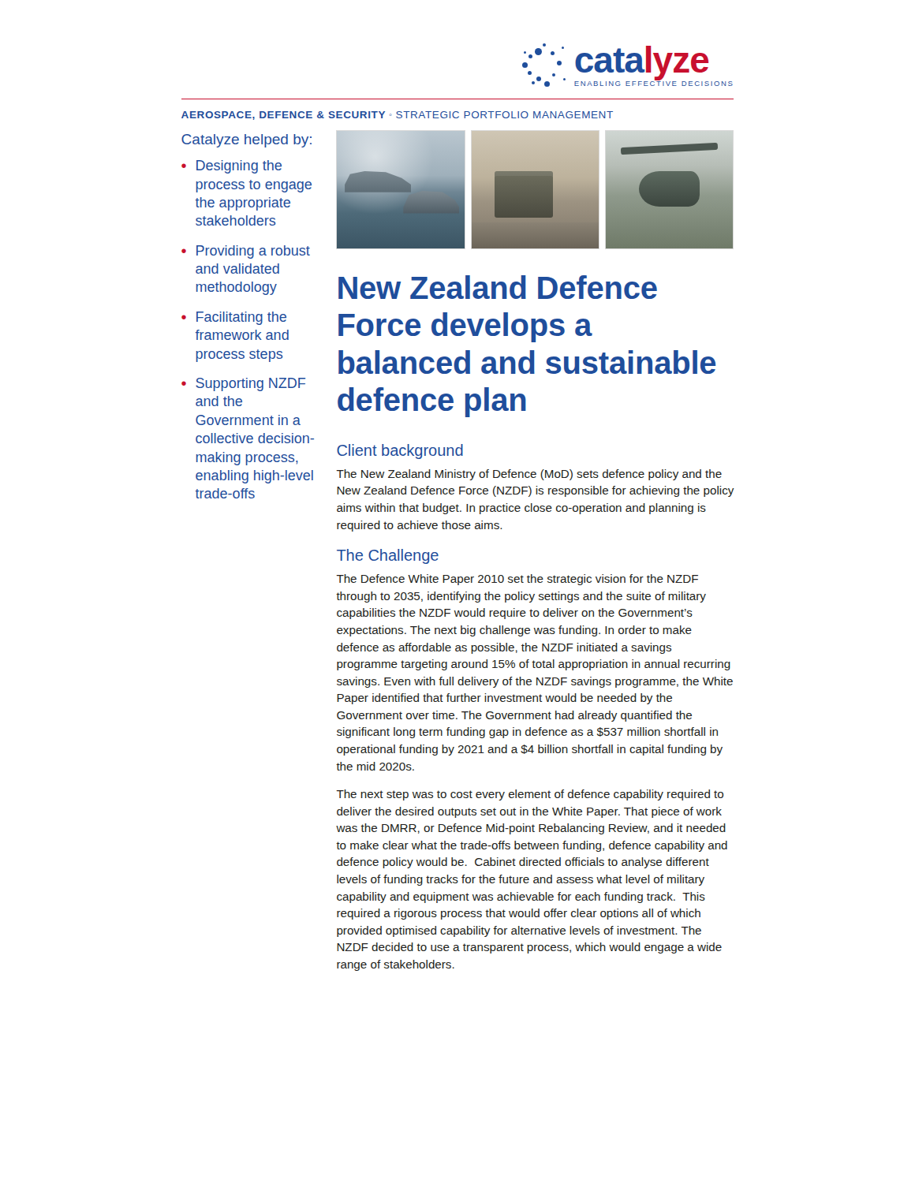cata lyze
Enabling Effective Decisions
AEROSPACE, DEFENCE & SECURITY◦STRATEGIC PORTFOLIO MANAGEMENT
Catalyze helped by:
Designing the process to engage the appropriate stakeholders
Providing a robust and validated methodology
Facilitating the framework and process steps
Supporting NZDF and the Government in a collective decision-making process, enabling high-level trade-offs
New Zealand Defence Force develops a balanced and sustainable defence plan
Client background
The New Zealand Ministry of Defence (MoD) sets defence policy and the New Zealand Defence Force (NZDF) is responsible for achieving the policy aims within that budget. In practice close co-operation and planning is required to achieve those aims.
The Challenge
The Defence White Paper 2010 set the strategic vision for the NZDF through to 2035, identifying the policy settings and the suite of military capabilities the NZDF would require to deliver on the Government’s expectations. The next big challenge was funding. In order to make defence as affordable as possible, the NZDF initiated a savings programme targeting around 15% of total appropriation in annual recurring savings. Even with full delivery of the NZDF savings programme, the White Paper identified that further investment would be needed by the Government over time. The Government had already quantified the significant long term funding gap in defence as a $537 million shortfall in operational funding by 2021 and a $4 billion shortfall in capital funding by the mid 2020s.
The next step was to cost every element of defence capability required to deliver the desired outputs set out in the White Paper. That piece of work was the DMRR, or Defence Mid-point Rebalancing Review, and it needed to make clear what the trade-offs between funding, defence capability and defence policy would be. Cabinet directed officials to analyse different levels of funding tracks for the future and assess what level of military capability and equipment was achievable for each funding track. This required a rigorous process that would offer clear options all of which provided optimised capability for alternative levels of investment. The NZDF decided to use a transparent process, which would engage a wide range of stakeholders.